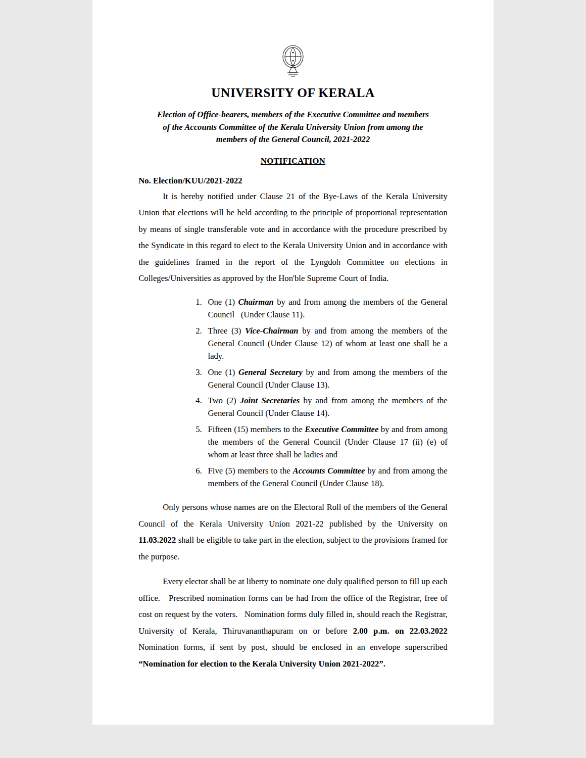UNIVERSITY OF KERALA
Election of Office-bearers, members of the Executive Committee and members
of the Accounts Committee of the Kerala University Union from among the
members of the General Council, 2021-2022
NOTIFICATION
No. Election/KUU/2021-2022
It is hereby notified under Clause 21 of the Bye-Laws of the Kerala University Union that elections will be held according to the principle of proportional representation by means of single transferable vote and in accordance with the procedure prescribed by the Syndicate in this regard to elect to the Kerala University Union and in accordance with the guidelines framed in the report of the Lyngdoh Committee on elections in Colleges/Universities as approved by the Hon'ble Supreme Court of India.
One (1) Chairman by and from among the members of the General Council (Under Clause 11).
Three (3) Vice-Chairman by and from among the members of the General Council (Under Clause 12) of whom at least one shall be a lady.
One (1) General Secretary by and from among the members of the General Council (Under Clause 13).
Two (2) Joint Secretaries by and from among the members of the General Council (Under Clause 14).
Fifteen (15) members to the Executive Committee by and from among the members of the General Council (Under Clause 17 (ii) (e) of whom at least three shall be ladies and
Five (5) members to the Accounts Committee by and from among the members of the General Council (Under Clause 18).
Only persons whose names are on the Electoral Roll of the members of the General Council of the Kerala University Union 2021-22 published by the University on 11.03.2022 shall be eligible to take part in the election, subject to the provisions framed for the purpose.
Every elector shall be at liberty to nominate one duly qualified person to fill up each office. Prescribed nomination forms can be had from the office of the Registrar, free of cost on request by the voters. Nomination forms duly filled in, should reach the Registrar, University of Kerala, Thiruvananthapuram on or before 2.00 p.m. on 22.03.2022 Nomination forms, if sent by post, should be enclosed in an envelope superscribed “Nomination for election to the Kerala University Union 2021-2022”.